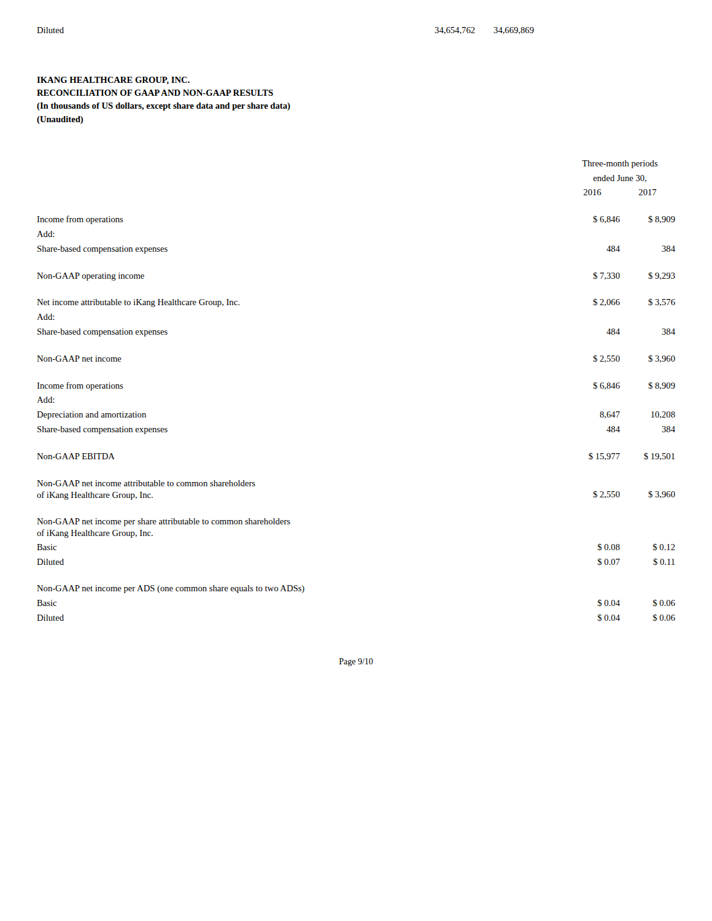Diluted
34,654,762 34,669,869
IKANG HEALTHCARE GROUP, INC.
RECONCILIATION OF GAAP AND NON-GAAP RESULTS
(In thousands of US dollars, except share data and per share data)
(Unaudited)
| | Three-month periods |
| | ended June 30, |
| | 2016 | 2017 |
| Income from operations | $ 6,846 | $ 8,909 |
| Add: | | |
| Share-based compensation expenses | 484 | 384 |
| Non-GAAP operating income | $ 7,330 | $ 9,293 |
| Net income attributable to iKang Healthcare Group, Inc. | $ 2,066 | $ 3,576 |
| Add: | | |
| Share-based compensation expenses | 484 | 384 |
| Non-GAAP net income | $ 2,550 | $ 3,960 |
| Income from operations | $ 6,846 | $ 8,909 |
| Add: | | |
| Depreciation and amortization | 8,647 | 10,208 |
| Share-based compensation expenses | 484 | 384 |
| Non-GAAP EBITDA | $ 15,977 | $ 19,501 |
| Non-GAAP net income attributable to common shareholders of iKang Healthcare Group, Inc. | $ 2,550 | $ 3,960 |
| Non-GAAP net income per share attributable to common shareholders of iKang Healthcare Group, Inc. | | |
| Basic | $ 0.08 | $ 0.12 |
| Diluted | $ 0.07 | $ 0.11 |
| Non-GAAP net income per ADS (one common share equals to two ADSs) | | |
| Basic | $ 0.04 | $ 0.06 |
| Diluted | $ 0.04 | $ 0.06 |
Page 9/10